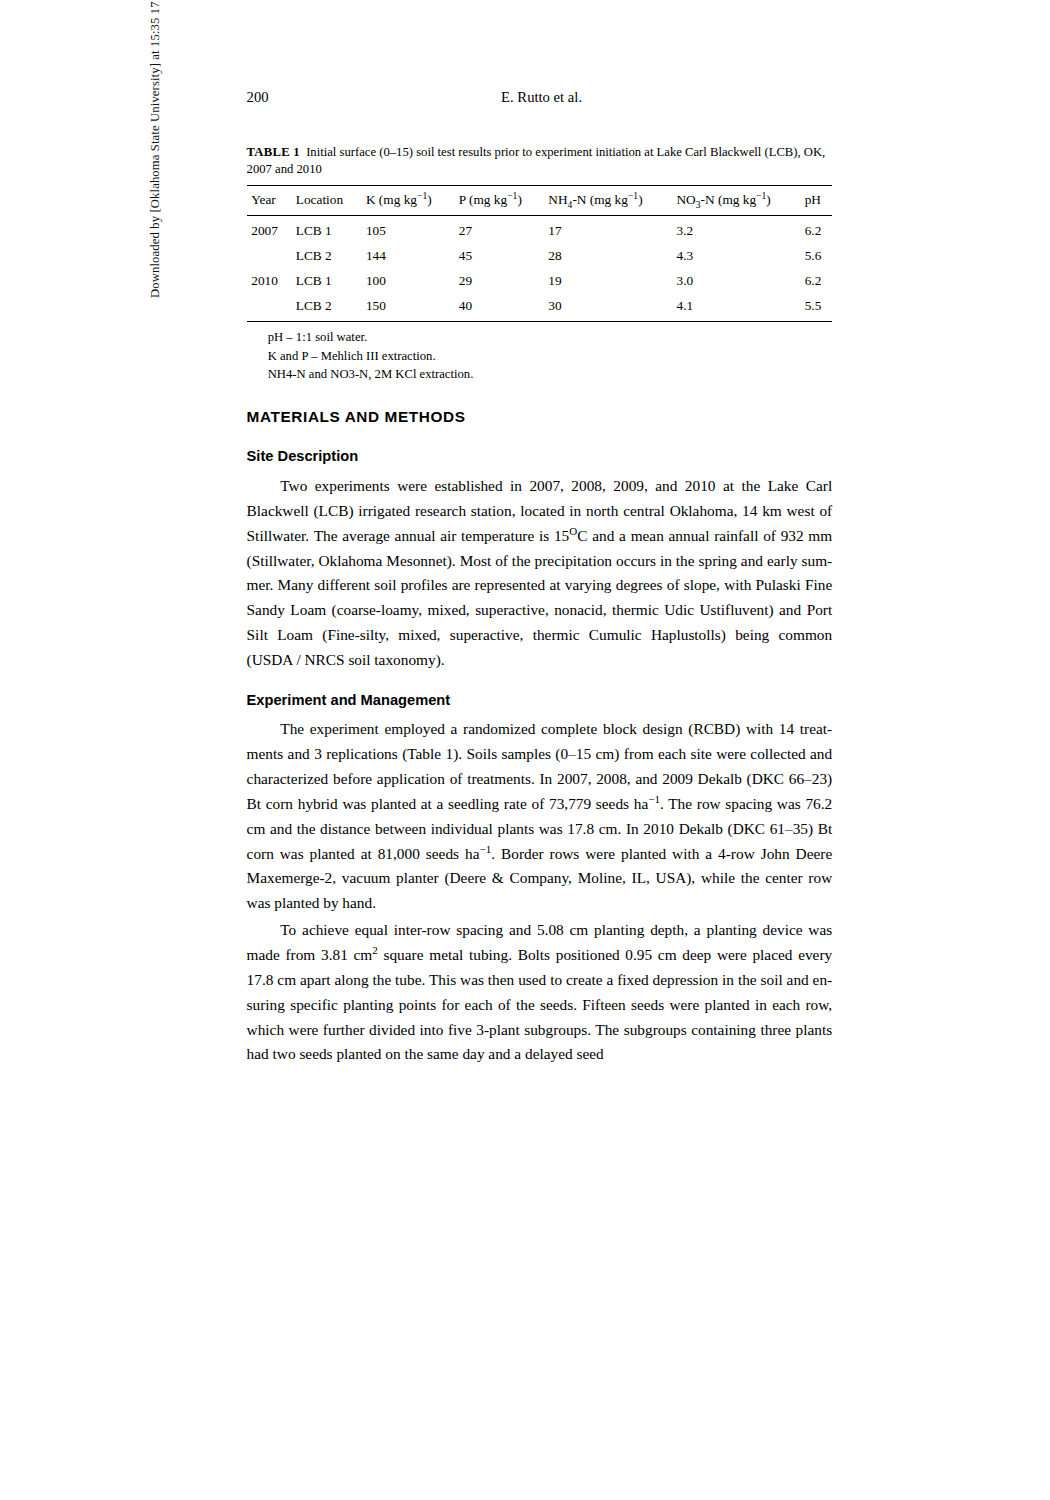Downloaded by [Oklahoma State University] at 15:35 17 January 2014
200
E. Rutto et al.
TABLE 1 Initial surface (0–15) soil test results prior to experiment initiation at Lake Carl Blackwell (LCB), OK, 2007 and 2010
| Year | Location | K (mg kg −1 ) | P (mg kg −1 ) | NH 4 -N (mg kg −1 ) | NO 3 -N (mg kg −1 ) | pH |
| --- | --- | --- | --- | --- | --- | --- |
| 2007 | LCB 1 | 105 | 27 | 17 | 3.2 | 6.2 |
| | LCB 2 | 144 | 45 | 28 | 4.3 | 5.6 |
| 2010 | LCB 1 | 100 | 29 | 19 | 3.0 | 6.2 |
| | LCB 2 | 150 | 40 | 30 | 4.1 | 5.5 |
pH – 1:1 soil water.
K and P – Mehlich III extraction.
NH4-N and NO3-N, 2M KCl extraction.
MATERIALS AND METHODS
Site Description
Two experiments were established in 2007, 2008, 2009, and 2010 at the Lake Carl Blackwell (LCB) irrigated research station, located in north central Oklahoma, 14 km west of Stillwater. The average annual air temperature is 15OC and a mean annual rainfall of 932 mm (Stillwater, Oklahoma Mesonnet). Most of the precipitation occurs in the spring and early summer. Many different soil profiles are represented at varying degrees of slope, with Pulaski Fine Sandy Loam (coarse-loamy, mixed, superactive, nonacid, thermic Udic Ustifluvent) and Port Silt Loam (Fine-silty, mixed, superactive, thermic Cumulic Haplustolls) being common (USDA / NRCS soil taxonomy).
Experiment and Management
The experiment employed a randomized complete block design (RCBD) with 14 treatments and 3 replications (Table 1). Soils samples (0–15 cm) from each site were collected and characterized before application of treatments. In 2007, 2008, and 2009 Dekalb (DKC 66–23) Bt corn hybrid was planted at a seedling rate of 73,779 seeds ha−1. The row spacing was 76.2 cm and the distance between individual plants was 17.8 cm. In 2010 Dekalb (DKC 61–35) Bt corn was planted at 81,000 seeds ha−1. Border rows were planted with a 4-row John Deere Maxemerge-2, vacuum planter (Deere & Company, Moline, IL, USA), while the center row was planted by hand.
To achieve equal inter-row spacing and 5.08 cm planting depth, a planting device was made from 3.81 cm2 square metal tubing. Bolts positioned 0.95 cm deep were placed every 17.8 cm apart along the tube. This was then used to create a fixed depression in the soil and ensuring specific planting points for each of the seeds. Fifteen seeds were planted in each row, which were further divided into five 3-plant subgroups. The subgroups containing three plants had two seeds planted on the same day and a delayed seed